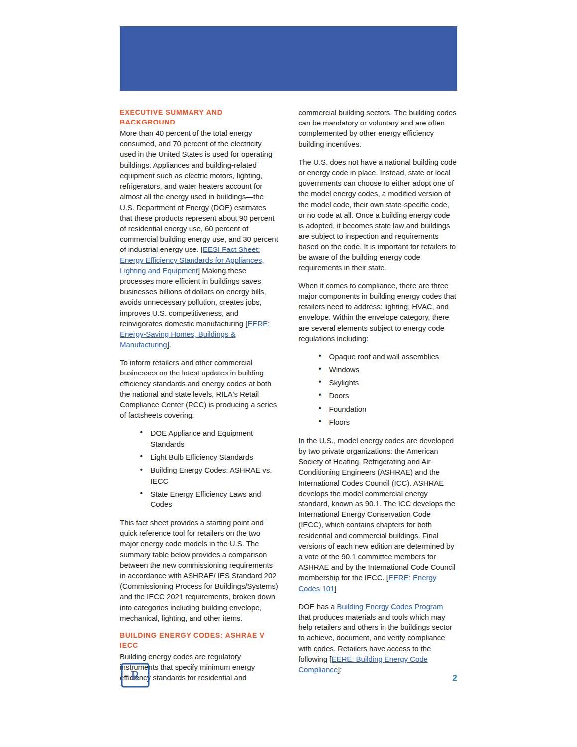Executive Summary and Background
More than 40 percent of the total energy consumed, and 70 percent of the electricity used in the United States is used for operating buildings. Appliances and building-related equipment such as electric motors, lighting, refrigerators, and water heaters account for almost all the energy used in buildings—the U.S. Department of Energy (DOE) estimates that these products represent about 90 percent of residential energy use, 60 percent of commercial building energy use, and 30 percent of industrial energy use. [EESI Fact Sheet: Energy Efficiency Standards for Appliances, Lighting and Equipment] Making these processes more efficient in buildings saves businesses billions of dollars on energy bills, avoids unnecessary pollution, creates jobs, improves U.S. competitiveness, and reinvigorates domestic manufacturing [EERE: Energy-Saving Homes, Buildings & Manufacturing].
To inform retailers and other commercial businesses on the latest updates in building efficiency standards and energy codes at both the national and state levels, RILA's Retail Compliance Center (RCC) is producing a series of factsheets covering:
DOE Appliance and Equipment Standards
Light Bulb Efficiency Standards
Building Energy Codes: ASHRAE vs. IECC
State Energy Efficiency Laws and Codes
This fact sheet provides a starting point and quick reference tool for retailers on the two major energy code models in the U.S. The summary table below provides a comparison between the new commissioning requirements in accordance with ASHRAE/ IES Standard 202 (Commissioning Process for Buildings/Systems) and the IECC 2021 requirements, broken down into categories including building envelope, mechanical, lighting, and other items.
Building Energy Codes: ASHRAE v IECC
Building energy codes are regulatory instruments that specify minimum energy efficiency standards for residential and commercial building sectors. The building codes can be mandatory or voluntary and are often complemented by other energy efficiency building incentives.
The U.S. does not have a national building code or energy code in place. Instead, state or local governments can choose to either adopt one of the model energy codes, a modified version of the model code, their own state-specific code, or no code at all. Once a building energy code is adopted, it becomes state law and buildings are subject to inspection and requirements based on the code. It is important for retailers to be aware of the building energy code requirements in their state.
When it comes to compliance, there are three major components in building energy codes that retailers need to address: lighting, HVAC, and envelope. Within the envelope category, there are several elements subject to energy code regulations including:
Opaque roof and wall assemblies
Windows
Skylights
Doors
Foundation
Floors
In the U.S., model energy codes are developed by two private organizations: the American Society of Heating, Refrigerating and Air-Conditioning Engineers (ASHRAE) and the International Codes Council (ICC). ASHRAE develops the model commercial energy standard, known as 90.1. The ICC develops the International Energy Conservation Code (IECC), which contains chapters for both residential and commercial buildings. Final versions of each new edition are determined by a vote of the 90.1 committee members for ASHRAE and by the International Code Council membership for the IECC. [EERE: Energy Codes 101]
DOE has a Building Energy Codes Program that produces materials and tools which may help retailers and others in the buildings sector to achieve, document, and verify compliance with codes. Retailers have access to the following [EERE: Building Energy Code Compliance]:
R
2